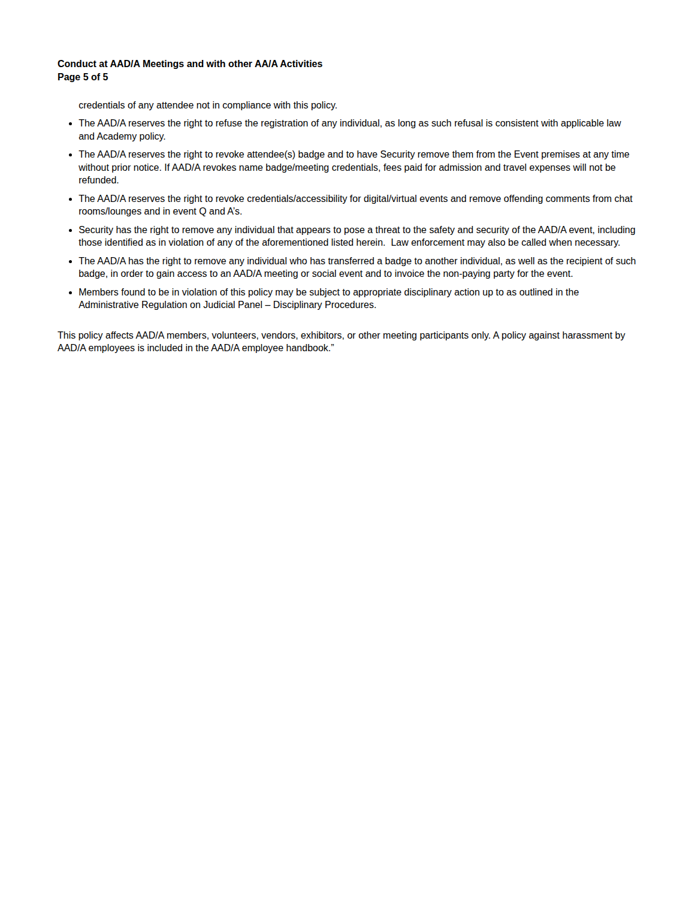Conduct at AAD/A Meetings and with other AA/A Activities Page 5 of 5
credentials of any attendee not in compliance with this policy.
The AAD/A reserves the right to refuse the registration of any individual, as long as such refusal is consistent with applicable law and Academy policy.
The AAD/A reserves the right to revoke attendee(s) badge and to have Security remove them from the Event premises at any time without prior notice. If AAD/A revokes name badge/meeting credentials, fees paid for admission and travel expenses will not be refunded.
The AAD/A reserves the right to revoke credentials/accessibility for digital/virtual events and remove offending comments from chat rooms/lounges and in event Q and A’s.
Security has the right to remove any individual that appears to pose a threat to the safety and security of the AAD/A event, including those identified as in violation of any of the aforementioned listed herein. Law enforcement may also be called when necessary.
The AAD/A has the right to remove any individual who has transferred a badge to another individual, as well as the recipient of such badge, in order to gain access to an AAD/A meeting or social event and to invoice the non-paying party for the event.
Members found to be in violation of this policy may be subject to appropriate disciplinary action up to as outlined in the Administrative Regulation on Judicial Panel – Disciplinary Procedures.
This policy affects AAD/A members, volunteers, vendors, exhibitors, or other meeting participants only. A policy against harassment by AAD/A employees is included in the AAD/A employee handbook.”